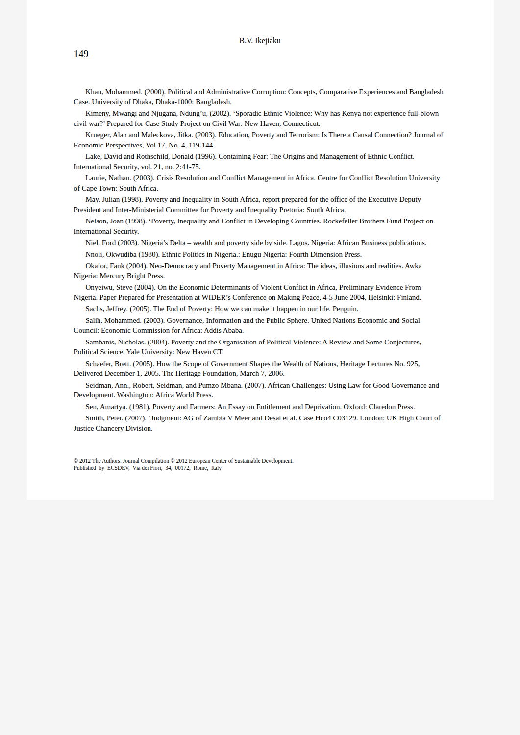B.V. Ikejiaku
149
Khan, Mohammed. (2000). Political and Administrative Corruption: Concepts, Comparative Experiences and Bangladesh Case. University of Dhaka, Dhaka-1000: Bangladesh.
Kimeny, Mwangi and Njugana, Ndung’u, (2002). ‘Sporadic Ethnic Violence: Why has Kenya not experience full-blown civil war?’ Prepared for Case Study Project on Civil War: New Haven, Connecticut.
Krueger, Alan and Maleckova, Jitka. (2003). Education, Poverty and Terrorism: Is There a Causal Connection? Journal of Economic Perspectives, Vol.17, No. 4, 119-144.
Lake, David and Rothschild, Donald (1996). Containing Fear: The Origins and Management of Ethnic Conflict. International Security, vol. 21, no. 2:41-75.
Laurie, Nathan. (2003). Crisis Resolution and Conflict Management in Africa. Centre for Conflict Resolution University of Cape Town: South Africa.
May, Julian (1998). Poverty and Inequality in South Africa, report prepared for the office of the Executive Deputy President and Inter-Ministerial Committee for Poverty and Inequality Pretoria: South Africa.
Nelson, Joan (1998). ‘Poverty, Inequality and Conflict in Developing Countries. Rockefeller Brothers Fund Project on International Security.
Niel, Ford (2003). Nigeria’s Delta – wealth and poverty side by side. Lagos, Nigeria: African Business publications.
Nnoli, Okwudiba (1980). Ethnic Politics in Nigeria.: Enugu Nigeria: Fourth Dimension Press.
Okafor, Fank (2004). Neo-Democracy and Poverty Management in Africa: The ideas, illusions and realities. Awka Nigeria: Mercury Bright Press.
Onyeiwu, Steve (2004). On the Economic Determinants of Violent Conflict in Africa, Preliminary Evidence From Nigeria. Paper Prepared for Presentation at WIDER’s Conference on Making Peace, 4-5 June 2004, Helsinki: Finland.
Sachs, Jeffrey. (2005). The End of Poverty: How we can make it happen in our life. Penguin.
Salih, Mohammed. (2003). Governance, Information and the Public Sphere. United Nations Economic and Social Council: Economic Commission for Africa: Addis Ababa.
Sambanis, Nicholas. (2004). Poverty and the Organisation of Political Violence: A Review and Some Conjectures, Political Science, Yale University: New Haven CT.
Schaefer, Brett. (2005). How the Scope of Government Shapes the Wealth of Nations, Heritage Lectures No. 925, Delivered December 1, 2005. The Heritage Foundation, March 7, 2006.
Seidman, Ann., Robert, Seidman, and Pumzo Mbana. (2007). African Challenges: Using Law for Good Governance and Development. Washington: Africa World Press.
Sen, Amartya. (1981). Poverty and Farmers: An Essay on Entitlement and Deprivation. Oxford: Claredon Press.
Smith, Peter. (2007). ‘Judgment: AG of Zambia V Meer and Desai et al. Case Hco4 C03129. London: UK High Court of Justice Chancery Division.
© 2012 The Authors. Journal Compilation © 2012 European Center of Sustainable Development.
Published by ECSDEV, Via dei Fiori, 34, 00172, Rome, Italy